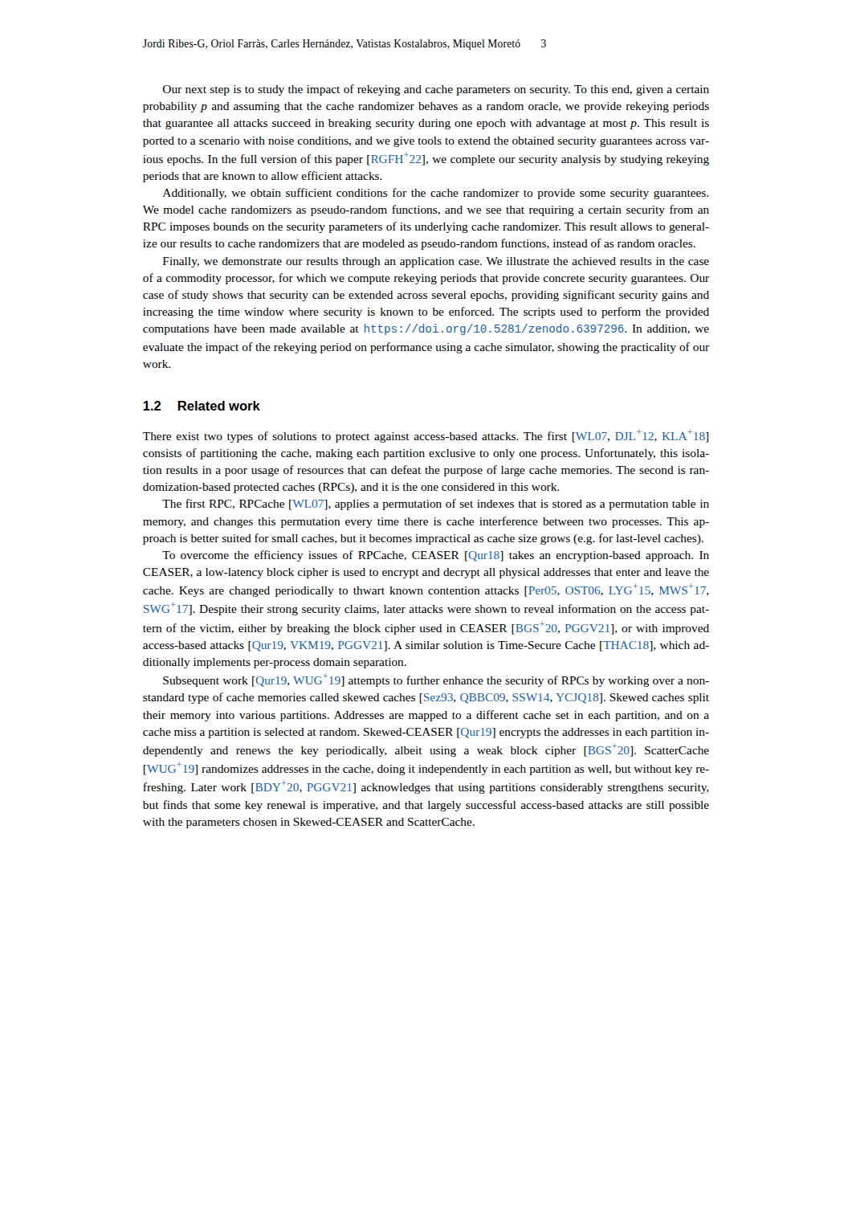Jordi Ribes-G, Oriol Farràs, Carles Hernández, Vatistas Kostalabros, Miquel Moretó 3
Our next step is to study the impact of rekeying and cache parameters on security. To this end, given a certain probability p and assuming that the cache randomizer behaves as a random oracle, we provide rekeying periods that guarantee all attacks succeed in breaking security during one epoch with advantage at most p. This result is ported to a scenario with noise conditions, and we give tools to extend the obtained security guarantees across various epochs. In the full version of this paper [RGFH+22], we complete our security analysis by studying rekeying periods that are known to allow efficient attacks.
Additionally, we obtain sufficient conditions for the cache randomizer to provide some security guarantees. We model cache randomizers as pseudo-random functions, and we see that requiring a certain security from an RPC imposes bounds on the security parameters of its underlying cache randomizer. This result allows to generalize our results to cache randomizers that are modeled as pseudo-random functions, instead of as random oracles.
Finally, we demonstrate our results through an application case. We illustrate the achieved results in the case of a commodity processor, for which we compute rekeying periods that provide concrete security guarantees. Our case of study shows that security can be extended across several epochs, providing significant security gains and increasing the time window where security is known to be enforced. The scripts used to perform the provided computations have been made available at https://doi.org/10.5281/zenodo.6397296. In addition, we evaluate the impact of the rekeying period on performance using a cache simulator, showing the practicality of our work.
1.2 Related work
There exist two types of solutions to protect against access-based attacks. The first [WL07, DJL+12, KLA+18] consists of partitioning the cache, making each partition exclusive to only one process. Unfortunately, this isolation results in a poor usage of resources that can defeat the purpose of large cache memories. The second is randomization-based protected caches (RPCs), and it is the one considered in this work.
The first RPC, RPCache [WL07], applies a permutation of set indexes that is stored as a permutation table in memory, and changes this permutation every time there is cache interference between two processes. This approach is better suited for small caches, but it becomes impractical as cache size grows (e.g. for last-level caches).
To overcome the efficiency issues of RPCache, CEASER [Qur18] takes an encryption-based approach. In CEASER, a low-latency block cipher is used to encrypt and decrypt all physical addresses that enter and leave the cache. Keys are changed periodically to thwart known contention attacks [Per05, OST06, LYG+15, MWS+17, SWG+17]. Despite their strong security claims, later attacks were shown to reveal information on the access pattern of the victim, either by breaking the block cipher used in CEASER [BGS+20, PGGV21], or with improved access-based attacks [Qur19, VKM19, PGGV21]. A similar solution is Time-Secure Cache [THAC18], which additionally implements per-process domain separation.
Subsequent work [Qur19, WUG+19] attempts to further enhance the security of RPCs by working over a non-standard type of cache memories called skewed caches [Sez93, QBBC09, SSW14, YCJQ18]. Skewed caches split their memory into various partitions. Addresses are mapped to a different cache set in each partition, and on a cache miss a partition is selected at random. Skewed-CEASER [Qur19] encrypts the addresses in each partition independently and renews the key periodically, albeit using a weak block cipher [BGS+20]. ScatterCache [WUG+19] randomizes addresses in the cache, doing it independently in each partition as well, but without key refreshing. Later work [BDY+20, PGGV21] acknowledges that using partitions considerably strengthens security, but finds that some key renewal is imperative, and that largely successful access-based attacks are still possible with the parameters chosen in Skewed-CEASER and ScatterCache.